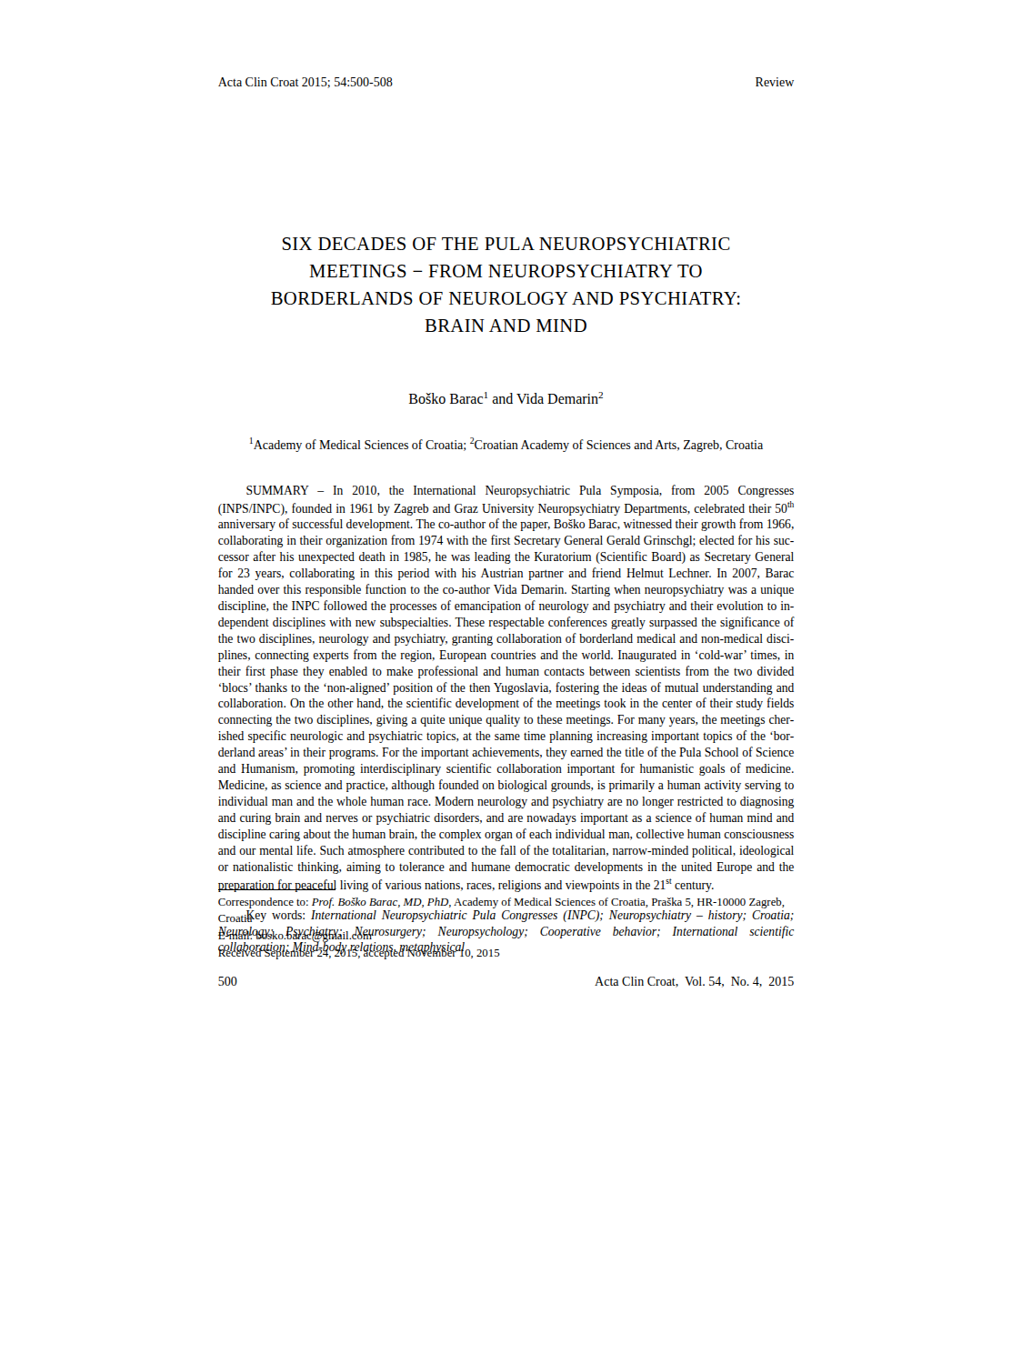Acta Clin Croat 2015; 54:500-508
Review
Six decades of the Pula neuropsychiatric
meetings − from neuropsychiatry to
borderlands of neurology and psychiatry:
brain and mind
Boško Barac1 and Vida Demarin2
1Academy of Medical Sciences of Croatia; 2Croatian Academy of Sciences and Arts, Zagreb, Croatia
SUMMARY – In 2010, the International Neuropsychiatric Pula Symposia, from 2005 Congresses (INPS/INPC), founded in 1961 by Zagreb and Graz University Neuropsychiatry Departments, celebrated their 50th anniversary of successful development. The co-author of the paper, Boško Barac, witnessed their growth from 1966, collaborating in their organization from 1974 with the first Secretary General Gerald Grinschgl; elected for his successor after his unexpected death in 1985, he was leading the Kuratorium (Scientific Board) as Secretary General for 23 years, collaborating in this period with his Austrian partner and friend Helmut Lechner. In 2007, Barac handed over this responsible function to the co-author Vida Demarin. Starting when neuropsychiatry was a unique discipline, the INPC followed the processes of emancipation of neurology and psychiatry and their evolution to independent disciplines with new subspecialties. These respectable conferences greatly surpassed the significance of the two disciplines, neurology and psychiatry, granting collaboration of borderland medical and non-medical disciplines, connecting experts from the region, European countries and the world. Inaugurated in ‘cold-war’ times, in their first phase they enabled to make professional and human contacts between scientists from the two divided ‘blocs’ thanks to the ‘non-aligned’ position of the then Yugoslavia, fostering the ideas of mutual understanding and collaboration. On the other hand, the scientific development of the meetings took in the center of their study fields connecting the two disciplines, giving a quite unique quality to these meetings. For many years, the meetings cherished specific neurologic and psychiatric topics, at the same time planning increasing important topics of the ‘borderland areas’ in their programs. For the important achievements, they earned the title of the Pula School of Science and Humanism, promoting interdisciplinary scientific collaboration important for humanistic goals of medicine. Medicine, as science and practice, although founded on biological grounds, is primarily a human activity serving to individual man and the whole human race. Modern neurology and psychiatry are no longer restricted to diagnosing and curing brain and nerves or psychiatric disorders, and are nowadays important as a science of human mind and discipline caring about the human brain, the complex organ of each individual man, collective human consciousness and our mental life. Such atmosphere contributed to the fall of the totalitarian, narrow-minded political, ideological or nationalistic thinking, aiming to tolerance and humane democratic developments in the united Europe and the preparation for peaceful living of various nations, races, religions and viewpoints in the 21st century.
Key words: International Neuropsychiatric Pula Congresses (INPC); Neuropsychiatry – history; Croatia; Neurology; Psychiatry; Neurosurgery; Neuropsychology; Cooperative behavior; International scientific collaboration; Mind-body relations, metaphysical
Correspondence to: Prof. Boško Barac, MD, PhD, Academy of Medical Sciences of Croatia, Praška 5, HR-10000 Zagreb, Croatia
E-mail: bosko.barac@gmail.com
Received September 24, 2015, accepted November 10, 2015
500
Acta Clin Croat, Vol. 54, No. 4, 2015